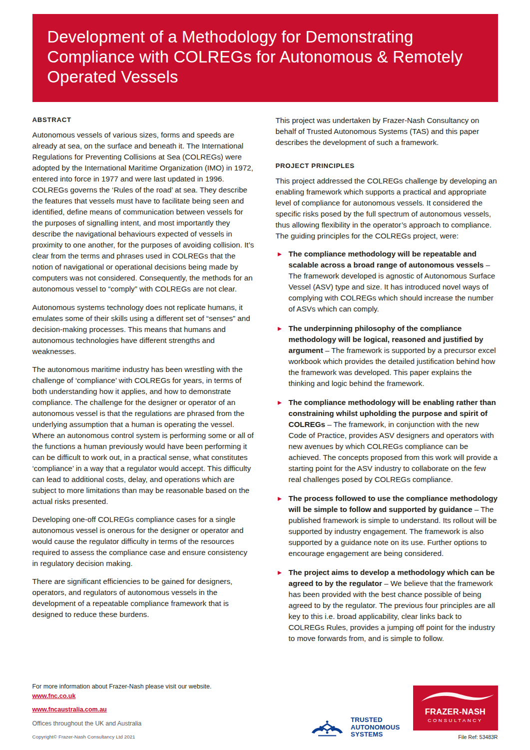Development of a Methodology for Demonstrating Compliance with COLREGs for Autonomous & Remotely Operated Vessels
Abstract
Autonomous vessels of various sizes, forms and speeds are already at sea, on the surface and beneath it. The International Regulations for Preventing Collisions at Sea (COLREGs) were adopted by the International Maritime Organization (IMO) in 1972, entered into force in 1977 and were last updated in 1996. COLREGs governs the ‘Rules of the road’ at sea. They describe the features that vessels must have to facilitate being seen and identified, define means of communication between vessels for the purposes of signalling intent, and most importantly they describe the navigational behaviours expected of vessels in proximity to one another, for the purposes of avoiding collision. It’s clear from the terms and phrases used in COLREGs that the notion of navigational or operational decisions being made by computers was not considered. Consequently, the methods for an autonomous vessel to “comply” with COLREGs are not clear.
Autonomous systems technology does not replicate humans, it emulates some of their skills using a different set of “senses” and decision-making processes. This means that humans and autonomous technologies have different strengths and weaknesses.
The autonomous maritime industry has been wrestling with the challenge of ‘compliance’ with COLREGs for years, in terms of both understanding how it applies, and how to demonstrate compliance. The challenge for the designer or operator of an autonomous vessel is that the regulations are phrased from the underlying assumption that a human is operating the vessel. Where an autonomous control system is performing some or all of the functions a human previously would have been performing it can be difficult to work out, in a practical sense, what constitutes ‘compliance’ in a way that a regulator would accept. This difficulty can lead to additional costs, delay, and operations which are subject to more limitations than may be reasonable based on the actual risks presented.
Developing one-off COLREGs compliance cases for a single autonomous vessel is onerous for the designer or operator and would cause the regulator difficulty in terms of the resources required to assess the compliance case and ensure consistency in regulatory decision making.
There are significant efficiencies to be gained for designers, operators, and regulators of autonomous vessels in the development of a repeatable compliance framework that is designed to reduce these burdens.
This project was undertaken by Frazer-Nash Consultancy on behalf of Trusted Autonomous Systems (TAS) and this paper describes the development of such a framework.
Project Principles
This project addressed the COLREGs challenge by developing an enabling framework which supports a practical and appropriate level of compliance for autonomous vessels. It considered the specific risks posed by the full spectrum of autonomous vessels, thus allowing flexibility in the operator’s approach to compliance. The guiding principles for the COLREGs project, were:
The compliance methodology will be repeatable and scalable across a broad range of autonomous vessels – The framework developed is agnostic of Autonomous Surface Vessel (ASV) type and size. It has introduced novel ways of complying with COLREGs which should increase the number of ASVs which can comply.
The underpinning philosophy of the compliance methodology will be logical, reasoned and justified by argument – The framework is supported by a precursor excel workbook which provides the detailed justification behind how the framework was developed. This paper explains the thinking and logic behind the framework.
The compliance methodology will be enabling rather than constraining whilst upholding the purpose and spirit of COLREGs – The framework, in conjunction with the new Code of Practice, provides ASV designers and operators with new avenues by which COLREGs compliance can be achieved. The concepts proposed from this work will provide a starting point for the ASV industry to collaborate on the few real challenges posed by COLREGs compliance.
The process followed to use the compliance methodology will be simple to follow and supported by guidance – The published framework is simple to understand. Its rollout will be supported by industry engagement. The framework is also supported by a guidance note on its use. Further options to encourage engagement are being considered.
The project aims to develop a methodology which can be agreed to by the regulator – We believe that the framework has been provided with the best chance possible of being agreed to by the regulator. The previous four principles are all key to this i.e. broad applicability, clear links back to COLREGs Rules, provides a jumping off point for the industry to move forwards from, and is simple to follow.
For more information about Frazer-Nash please visit our website.
www.fnc.co.uk www.fncaustralia.com.au
Offices throughout the UK and Australia
Copyright© Frazer-Nash Consultancy Ltd 2021
TRUSTED AUTONOMOUS SYSTEMS
FRAZER‑NASH
CONSULTANCY
File Ref: 53483R